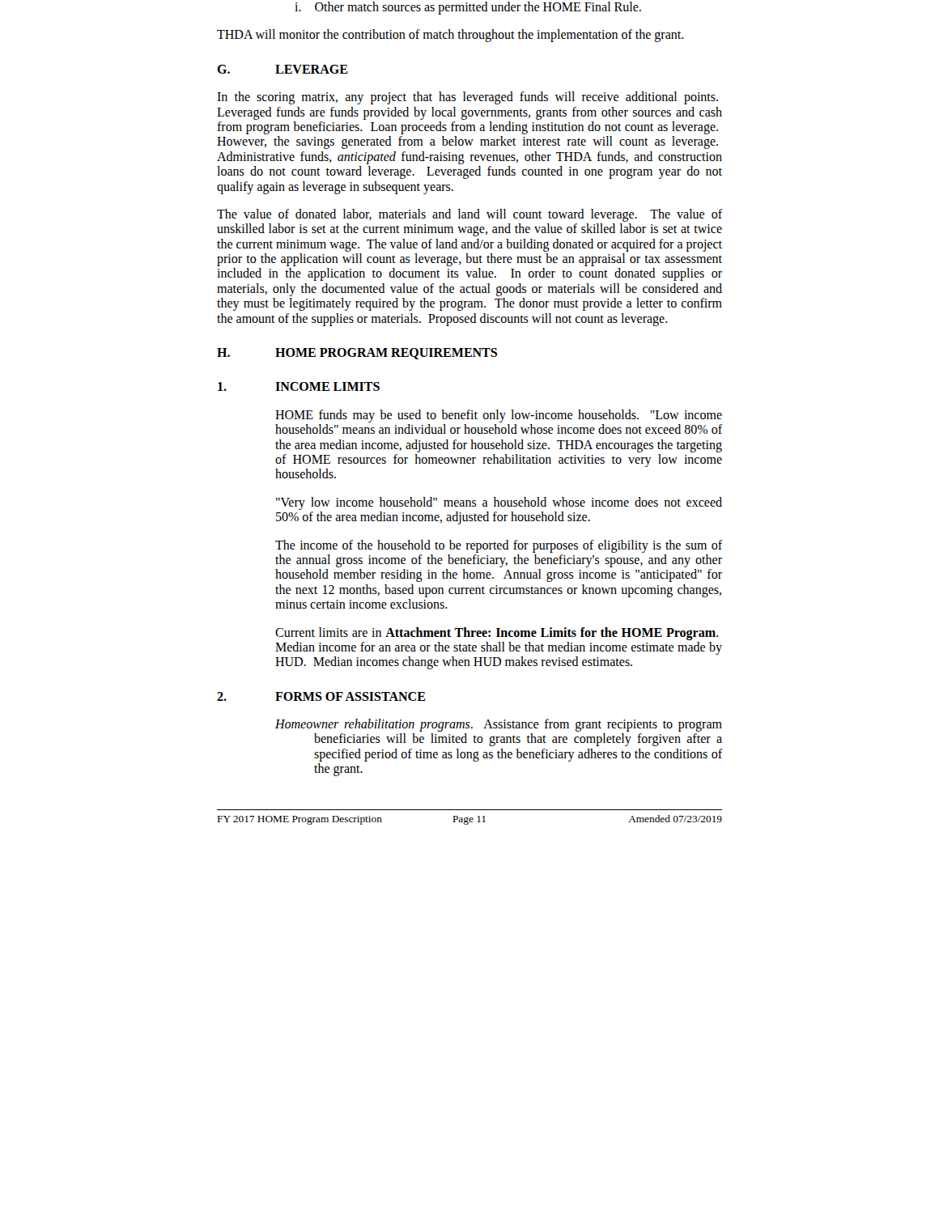i. Other match sources as permitted under the HOME Final Rule.
THDA will monitor the contribution of match throughout the implementation of the grant.
G. LEVERAGE
In the scoring matrix, any project that has leveraged funds will receive additional points. Leveraged funds are funds provided by local governments, grants from other sources and cash from program beneficiaries. Loan proceeds from a lending institution do not count as leverage. However, the savings generated from a below market interest rate will count as leverage. Administrative funds, anticipated fund-raising revenues, other THDA funds, and construction loans do not count toward leverage. Leveraged funds counted in one program year do not qualify again as leverage in subsequent years.
The value of donated labor, materials and land will count toward leverage. The value of unskilled labor is set at the current minimum wage, and the value of skilled labor is set at twice the current minimum wage. The value of land and/or a building donated or acquired for a project prior to the application will count as leverage, but there must be an appraisal or tax assessment included in the application to document its value. In order to count donated supplies or materials, only the documented value of the actual goods or materials will be considered and they must be legitimately required by the program. The donor must provide a letter to confirm the amount of the supplies or materials. Proposed discounts will not count as leverage.
H. HOME PROGRAM REQUIREMENTS
1. INCOME LIMITS
HOME funds may be used to benefit only low-income households. "Low income households" means an individual or household whose income does not exceed 80% of the area median income, adjusted for household size. THDA encourages the targeting of HOME resources for homeowner rehabilitation activities to very low income households.
"Very low income household" means a household whose income does not exceed 50% of the area median income, adjusted for household size.
The income of the household to be reported for purposes of eligibility is the sum of the annual gross income of the beneficiary, the beneficiary's spouse, and any other household member residing in the home. Annual gross income is "anticipated" for the next 12 months, based upon current circumstances or known upcoming changes, minus certain income exclusions.
Current limits are in Attachment Three: Income Limits for the HOME Program. Median income for an area or the state shall be that median income estimate made by HUD. Median incomes change when HUD makes revised estimates.
2. FORMS OF ASSISTANCE
Homeowner rehabilitation programs. Assistance from grant recipients to program beneficiaries will be limited to grants that are completely forgiven after a specified period of time as long as the beneficiary adheres to the conditions of the grant.
FY 2017 HOME Program Description
Page 11
Amended 07/23/2019